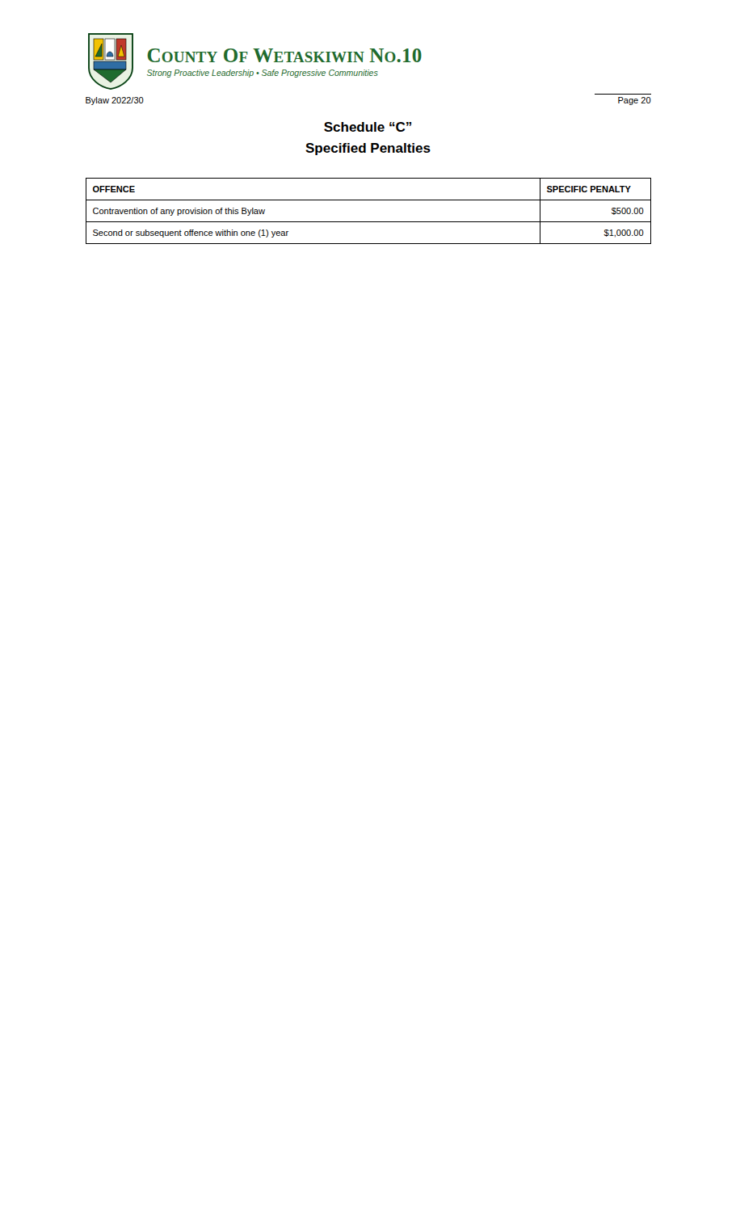COUNTY OF WETASKIWIN NO.10
Strong Proactive Leadership • Safe Progressive Communities
Bylaw 2022/30
Page 20
Schedule “C”
Specified Penalties
| OFFENCE | SPECIFIC PENALTY |
| --- | --- |
| Contravention of any provision of this Bylaw | $500.00 |
| Second or subsequent offence within one (1) year | $1,000.00 |